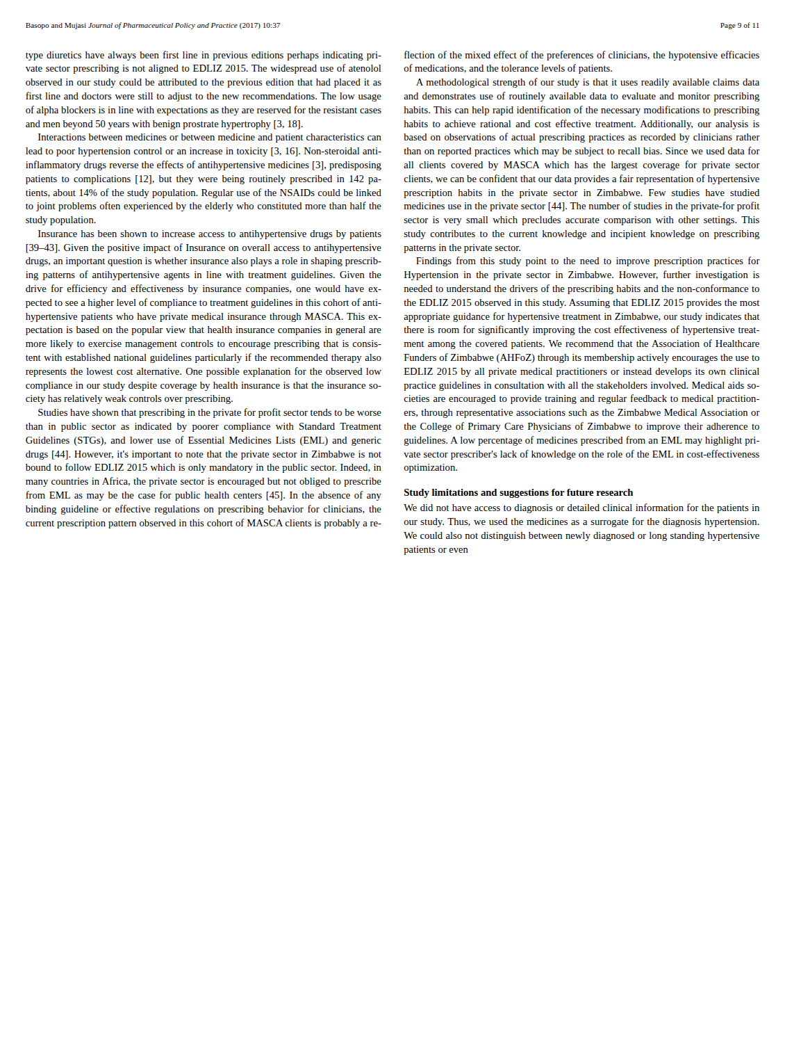Basopo and Mujasi Journal of Pharmaceutical Policy and Practice (2017) 10:37 Page 9 of 11
type diuretics have always been first line in previous editions perhaps indicating private sector prescribing is not aligned to EDLIZ 2015. The widespread use of atenolol observed in our study could be attributed to the previous edition that had placed it as first line and doctors were still to adjust to the new recommendations. The low usage of alpha blockers is in line with expectations as they are reserved for the resistant cases and men beyond 50 years with benign prostrate hypertrophy [3, 18].
Interactions between medicines or between medicine and patient characteristics can lead to poor hypertension control or an increase in toxicity [3, 16]. Non-steroidal anti-inflammatory drugs reverse the effects of antihypertensive medicines [3], predisposing patients to complications [12], but they were being routinely prescribed in 142 patients, about 14% of the study population. Regular use of the NSAIDs could be linked to joint problems often experienced by the elderly who constituted more than half the study population.
Insurance has been shown to increase access to antihypertensive drugs by patients [39–43]. Given the positive impact of Insurance on overall access to antihypertensive drugs, an important question is whether insurance also plays a role in shaping prescribing patterns of antihypertensive agents in line with treatment guidelines. Given the drive for efficiency and effectiveness by insurance companies, one would have expected to see a higher level of compliance to treatment guidelines in this cohort of antihypertensive patients who have private medical insurance through MASCA. This expectation is based on the popular view that health insurance companies in general are more likely to exercise management controls to encourage prescribing that is consistent with established national guidelines particularly if the recommended therapy also represents the lowest cost alternative. One possible explanation for the observed low compliance in our study despite coverage by health insurance is that the insurance society has relatively weak controls over prescribing.
Studies have shown that prescribing in the private for profit sector tends to be worse than in public sector as indicated by poorer compliance with Standard Treatment Guidelines (STGs), and lower use of Essential Medicines Lists (EML) and generic drugs [44]. However, it's important to note that the private sector in Zimbabwe is not bound to follow EDLIZ 2015 which is only mandatory in the public sector. Indeed, in many countries in Africa, the private sector is encouraged but not obliged to prescribe from EML as may be the case for public health centers [45]. In the absence of any binding guideline or effective regulations on prescribing behavior for clinicians, the current prescription pattern observed in this cohort of MASCA clients is probably a reflection of the mixed effect of the preferences of clinicians, the hypotensive efficacies of medications, and the tolerance levels of patients.
A methodological strength of our study is that it uses readily available claims data and demonstrates use of routinely available data to evaluate and monitor prescribing habits. This can help rapid identification of the necessary modifications to prescribing habits to achieve rational and cost effective treatment. Additionally, our analysis is based on observations of actual prescribing practices as recorded by clinicians rather than on reported practices which may be subject to recall bias. Since we used data for all clients covered by MASCA which has the largest coverage for private sector clients, we can be confident that our data provides a fair representation of hypertensive prescription habits in the private sector in Zimbabwe. Few studies have studied medicines use in the private sector [44]. The number of studies in the private-for profit sector is very small which precludes accurate comparison with other settings. This study contributes to the current knowledge and incipient knowledge on prescribing patterns in the private sector.
Findings from this study point to the need to improve prescription practices for Hypertension in the private sector in Zimbabwe. However, further investigation is needed to understand the drivers of the prescribing habits and the non-conformance to the EDLIZ 2015 observed in this study. Assuming that EDLIZ 2015 provides the most appropriate guidance for hypertensive treatment in Zimbabwe, our study indicates that there is room for significantly improving the cost effectiveness of hypertensive treatment among the covered patients. We recommend that the Association of Healthcare Funders of Zimbabwe (AHFoZ) through its membership actively encourages the use to EDLIZ 2015 by all private medical practitioners or instead develops its own clinical practice guidelines in consultation with all the stakeholders involved. Medical aids societies are encouraged to provide training and regular feedback to medical practitioners, through representative associations such as the Zimbabwe Medical Association or the College of Primary Care Physicians of Zimbabwe to improve their adherence to guidelines. A low percentage of medicines prescribed from an EML may highlight private sector prescriber's lack of knowledge on the role of the EML in cost-effectiveness optimization.
Study limitations and suggestions for future research
We did not have access to diagnosis or detailed clinical information for the patients in our study. Thus, we used the medicines as a surrogate for the diagnosis hypertension. We could also not distinguish between newly diagnosed or long standing hypertensive patients or even